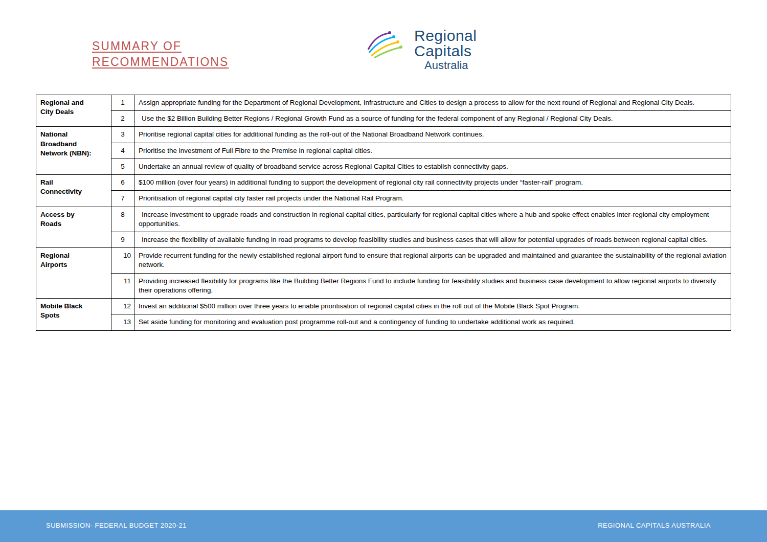SUMMARY OF
RECOMMENDATIONS
Regional Capitals
Australia
| Regional and City Deals | 1 | Assign appropriate funding for the Department of Regional Development, Infrastructure and Cities to design a process to allow for the next round of Regional and Regional City Deals. |
| 2 | Use the $2 Billion Building Better Regions / Regional Growth Fund as a source of funding for the federal component of any Regional / Regional City Deals. |
| National Broadband Network (NBN): | 3 | Prioritise regional capital cities for additional funding as the roll-out of the National Broadband Network continues. |
| 4 | Prioritise the investment of Full Fibre to the Premise in regional capital cities. |
| 5 | Undertake an annual review of quality of broadband service across Regional Capital Cities to establish connectivity gaps. |
| Rail Connectivity | 6 | $100 million (over four years) in additional funding to support the development of regional city rail connectivity projects under “faster-rail” program. |
| 7 | Prioritisation of regional capital city faster rail projects under the National Rail Program. |
| Access by Roads | 8 | Increase investment to upgrade roads and construction in regional capital cities, particularly for regional capital cities where a hub and spoke effect enables inter-regional city employment opportunities. |
| 9 | Increase the flexibility of available funding in road programs to develop feasibility studies and business cases that will allow for potential upgrades of roads between regional capital cities. |
| Regional Airports | 10 | Provide recurrent funding for the newly established regional airport fund to ensure that regional airports can be upgraded and maintained and guarantee the sustainability of the regional aviation network. |
| 11 | Providing increased flexibility for programs like the Building Better Regions Fund to include funding for feasibility studies and business case development to allow regional airports to diversify their operations offering. |
| Mobile Black Spots | 12 | Invest an additional $500 million over three years to enable prioritisation of regional capital cities in the roll out of the Mobile Black Spot Program. |
| 13 | Set aside funding for monitoring and evaluation post programme roll-out and a contingency of funding to undertake additional work as required. |
SUBMISSION- FEDERAL BUDGET 2020-21
REGIONAL CAPITALS AUSTRALIA